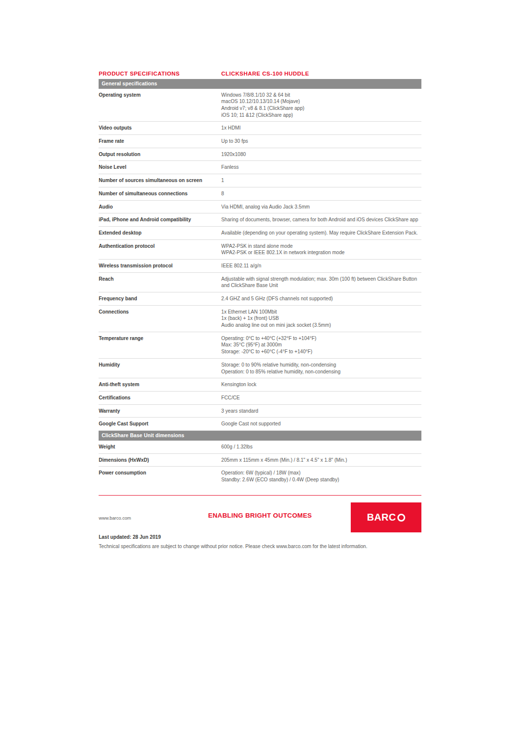PRODUCT SPECIFICATIONS
CLICKSHARE CS-100 HUDDLE
| General specifications |
| Operating system | Windows 7/8/8.1/10 32 & 64 bit macOS 10.12/10.13/10.14 (Mojave) Android v7; v8 & 8.1 (ClickShare app) iOS 10; 11 &12 (ClickShare app) |
| Video outputs | 1x HDMI |
| Frame rate | Up to 30 fps |
| Output resolution | 1920x1080 |
| Noise Level | Fanless |
| Number of sources simultaneous on screen | 1 |
| Number of simultaneous connections | 8 |
| Audio | Via HDMI, analog via Audio Jack 3.5mm |
| iPad, iPhone and Android compatibility | Sharing of documents, browser, camera for both Android and iOS devices ClickShare app |
| Extended desktop | Available (depending on your operating system). May require ClickShare Extension Pack. |
| Authentication protocol | WPA2-PSK in stand alone mode WPA2-PSK or IEEE 802.1X in network integration mode |
| Wireless transmission protocol | IEEE 802.11 a/g/n |
| Reach | Adjustable with signal strength modulation; max. 30m (100 ft) between ClickShare Button and ClickShare Base Unit |
| Frequency band | 2.4 GHZ and 5 GHz (DFS channels not supported) |
| Connections | 1x Ethernet LAN 100Mbit 1x (back) + 1x (front) USB Audio analog line out on mini jack socket (3.5mm) |
| Temperature range | Operating: 0°C to +40°C (+32°F to +104°F) Max: 35°C (95°F) at 3000m Storage: -20°C to +60°C (-4°F to +140°F) |
| Humidity | Storage: 0 to 90% relative humidity, non-condensing Operation: 0 to 85% relative humidity, non-condensing |
| Anti-theft system | Kensington lock |
| Certifications | FCC/CE |
| Warranty | 3 years standard |
| Google Cast Support | Google Cast not supported |
| ClickShare Base Unit dimensions |
| Weight | 600g / 1.32lbs |
| Dimensions (HxWxD) | 205mm x 115mm x 45mm (Min.) / 8.1" x 4.5" x 1.8" (Min.) |
| Power consumption | Operation: 6W (typical) / 18W (max) Standby: 2.6W (ECO standby) / 0.4W (Deep standby) |
Last updated: 28 Jun 2019
Technical specifications are subject to change without prior notice. Please check www.barco.com for the latest information.
www.barco.com
ENABLING BRIGHT OUTCOMES
BARC